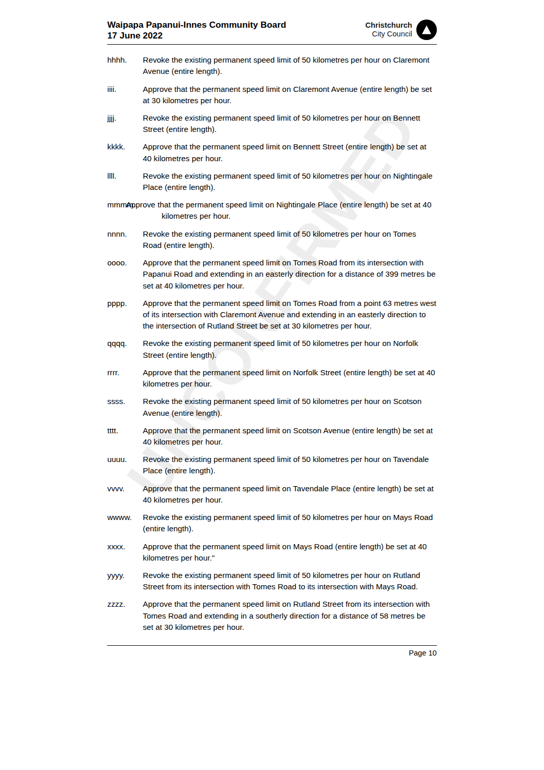UNCONFIRMED
Waipapa Papanui-Innes Community Board
17 June 2022
Christchurch
City Council
hhhh. Revoke the existing permanent speed limit of 50 kilometres per hour on Claremont Avenue (entire length).
iiii. Approve that the permanent speed limit on Claremont Avenue (entire length) be set at 30 kilometres per hour.
jjjj. Revoke the existing permanent speed limit of 50 kilometres per hour on Bennett Street (entire length).
kkkk. Approve that the permanent speed limit on Bennett Street (entire length) be set at 40 kilometres per hour.
llll. Revoke the existing permanent speed limit of 50 kilometres per hour on Nightingale Place (entire length).
mmmm. Approve that the permanent speed limit on Nightingale Place (entire length) be set at 40 kilometres per hour.
nnnn. Revoke the existing permanent speed limit of 50 kilometres per hour on Tomes Road (entire length).
oooo. Approve that the permanent speed limit on Tomes Road from its intersection with Papanui Road and extending in an easterly direction for a distance of 399 metres be set at 40 kilometres per hour.
pppp. Approve that the permanent speed limit on Tomes Road from a point 63 metres west of its intersection with Claremont Avenue and extending in an easterly direction to the intersection of Rutland Street be set at 30 kilometres per hour.
qqqq. Revoke the existing permanent speed limit of 50 kilometres per hour on Norfolk Street (entire length).
rrrr. Approve that the permanent speed limit on Norfolk Street (entire length) be set at 40 kilometres per hour.
ssss. Revoke the existing permanent speed limit of 50 kilometres per hour on Scotson Avenue (entire length).
tttt. Approve that the permanent speed limit on Scotson Avenue (entire length) be set at 40 kilometres per hour.
uuuu. Revoke the existing permanent speed limit of 50 kilometres per hour on Tavendale Place (entire length).
vvvv. Approve that the permanent speed limit on Tavendale Place (entire length) be set at 40 kilometres per hour.
wwww. Revoke the existing permanent speed limit of 50 kilometres per hour on Mays Road (entire length).
xxxx. Approve that the permanent speed limit on Mays Road (entire length) be set at 40 kilometres per hour."
yyyy. Revoke the existing permanent speed limit of 50 kilometres per hour on Rutland Street from its intersection with Tomes Road to its intersection with Mays Road.
zzzz. Approve that the permanent speed limit on Rutland Street from its intersection with Tomes Road and extending in a southerly direction for a distance of 58 metres be set at 30 kilometres per hour.
Page 10